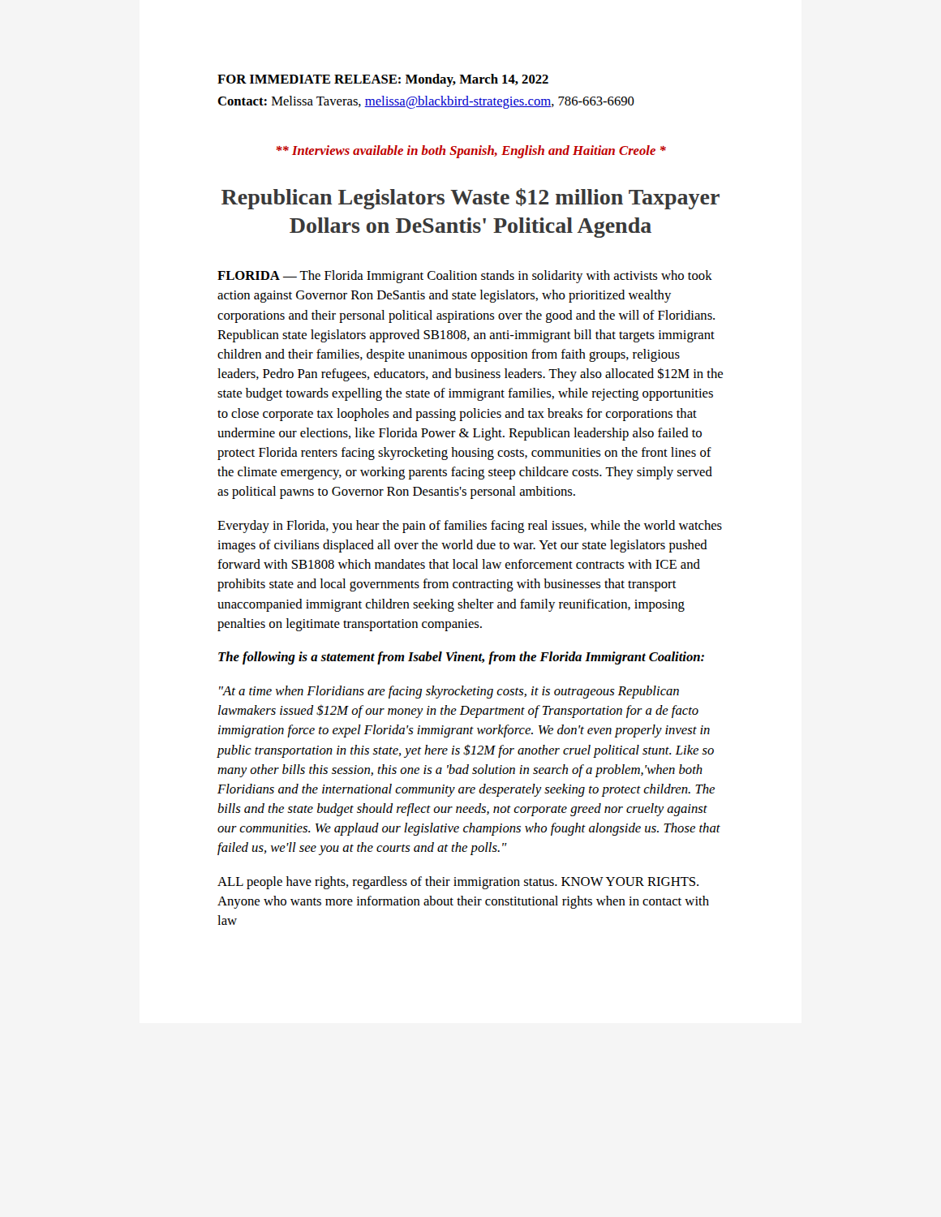FOR IMMEDIATE RELEASE: Monday, March 14, 2022
Contact: Melissa Taveras, melissa@blackbird-strategies.com, 786-663-6690
** Interviews available in both Spanish, English and Haitian Creole *
Republican Legislators Waste $12 million Taxpayer Dollars on DeSantis' Political Agenda
FLORIDA — The Florida Immigrant Coalition stands in solidarity with activists who took action against Governor Ron DeSantis and state legislators, who prioritized wealthy corporations and their personal political aspirations over the good and the will of Floridians. Republican state legislators approved SB1808, an anti-immigrant bill that targets immigrant children and their families, despite unanimous opposition from faith groups, religious leaders, Pedro Pan refugees, educators, and business leaders. They also allocated $12M in the state budget towards expelling the state of immigrant families, while rejecting opportunities to close corporate tax loopholes and passing policies and tax breaks for corporations that undermine our elections, like Florida Power & Light. Republican leadership also failed to protect Florida renters facing skyrocketing housing costs, communities on the front lines of the climate emergency, or working parents facing steep childcare costs. They simply served as political pawns to Governor Ron Desantis's personal ambitions.
Everyday in Florida, you hear the pain of families facing real issues, while the world watches images of civilians displaced all over the world due to war. Yet our state legislators pushed forward with SB1808 which mandates that local law enforcement contracts with ICE and prohibits state and local governments from contracting with businesses that transport unaccompanied immigrant children seeking shelter and family reunification, imposing penalties on legitimate transportation companies.
The following is a statement from Isabel Vinent, from the Florida Immigrant Coalition:
"At a time when Floridians are facing skyrocketing costs, it is outrageous Republican lawmakers issued $12M of our money in the Department of Transportation for a de facto immigration force to expel Florida's immigrant workforce. We don't even properly invest in public transportation in this state, yet here is $12M for another cruel political stunt. Like so many other bills this session, this one is a 'bad solution in search of a problem,'when both Floridians and the international community are desperately seeking to protect children. The bills and the state budget should reflect our needs, not corporate greed nor cruelty against our communities. We applaud our legislative champions who fought alongside us. Those that failed us, we'll see you at the courts and at the polls."
ALL people have rights, regardless of their immigration status. KNOW YOUR RIGHTS. Anyone who wants more information about their constitutional rights when in contact with law